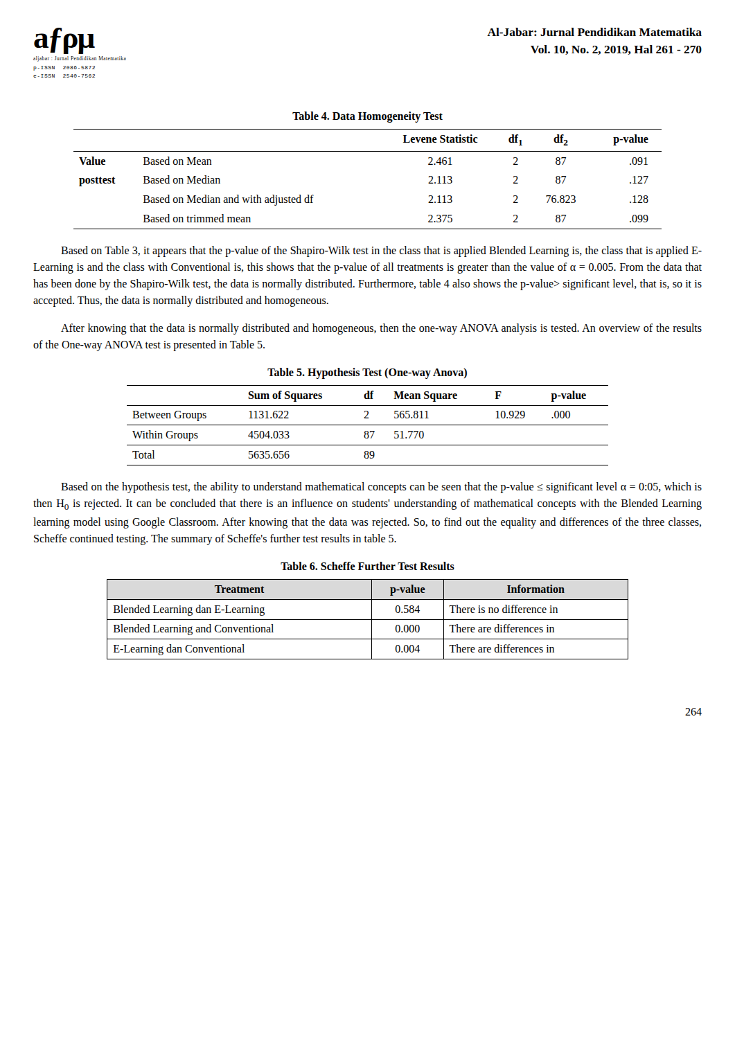aƒρμ
aljabar : Jurnal Pendidikan Matematika
p-ISSN 2086-5872
e-ISSN 2540-7562
Al-Jabar: Jurnal Pendidikan Matematika
Vol. 10, No. 2, 2019, Hal 261 - 270
Table 4. Data Homogeneity Test
| | | Levene Statistic | df 1 | df 2 | p-value |
| --- | --- | --- | --- | --- | --- |
| Value | Based on Mean | 2.461 | 2 | 87 | .091 |
| posttest | Based on Median | 2.113 | 2 | 87 | .127 |
| | Based on Median and with adjusted df | 2.113 | 2 | 76.823 | .128 |
| | Based on trimmed mean | 2.375 | 2 | 87 | .099 |
Based on Table 3, it appears that the p-value of the Shapiro-Wilk test in the class that is applied Blended Learning is, the class that is applied E-Learning is and the class with Conventional is, this shows that the p-value of all treatments is greater than the value of α = 0.005. From the data that has been done by the Shapiro-Wilk test, the data is normally distributed. Furthermore, table 4 also shows the p-value> significant level, that is, so it is accepted. Thus, the data is normally distributed and homogeneous.
After knowing that the data is normally distributed and homogeneous, then the one-way ANOVA analysis is tested. An overview of the results of the One-way ANOVA test is presented in Table 5.
Table 5. Hypothesis Test (One-way Anova)
| | Sum of Squares | df | Mean Square | F | p-value |
| --- | --- | --- | --- | --- | --- |
| Between Groups | 1131.622 | 2 | 565.811 | 10.929 | .000 |
| Within Groups | 4504.033 | 87 | 51.770 | | |
| Total | 5635.656 | 89 | | | |
Based on the hypothesis test, the ability to understand mathematical concepts can be seen that the p-value ≤ significant level α = 0:05, which is then H0 is rejected. It can be concluded that there is an influence on students' understanding of mathematical concepts with the Blended Learning learning model using Google Classroom. After knowing that the data was rejected. So, to find out the equality and differences of the three classes, Scheffe continued testing. The summary of Scheffe's further test results in table 5.
Table 6. Scheffe Further Test Results
| Treatment | p-value | Information |
| --- | --- | --- |
| Blended Learning dan E-Learning | 0.584 | There is no difference in |
| Blended Learning and Conventional | 0.000 | There are differences in |
| E-Learning dan Conventional | 0.004 | There are differences in |
264